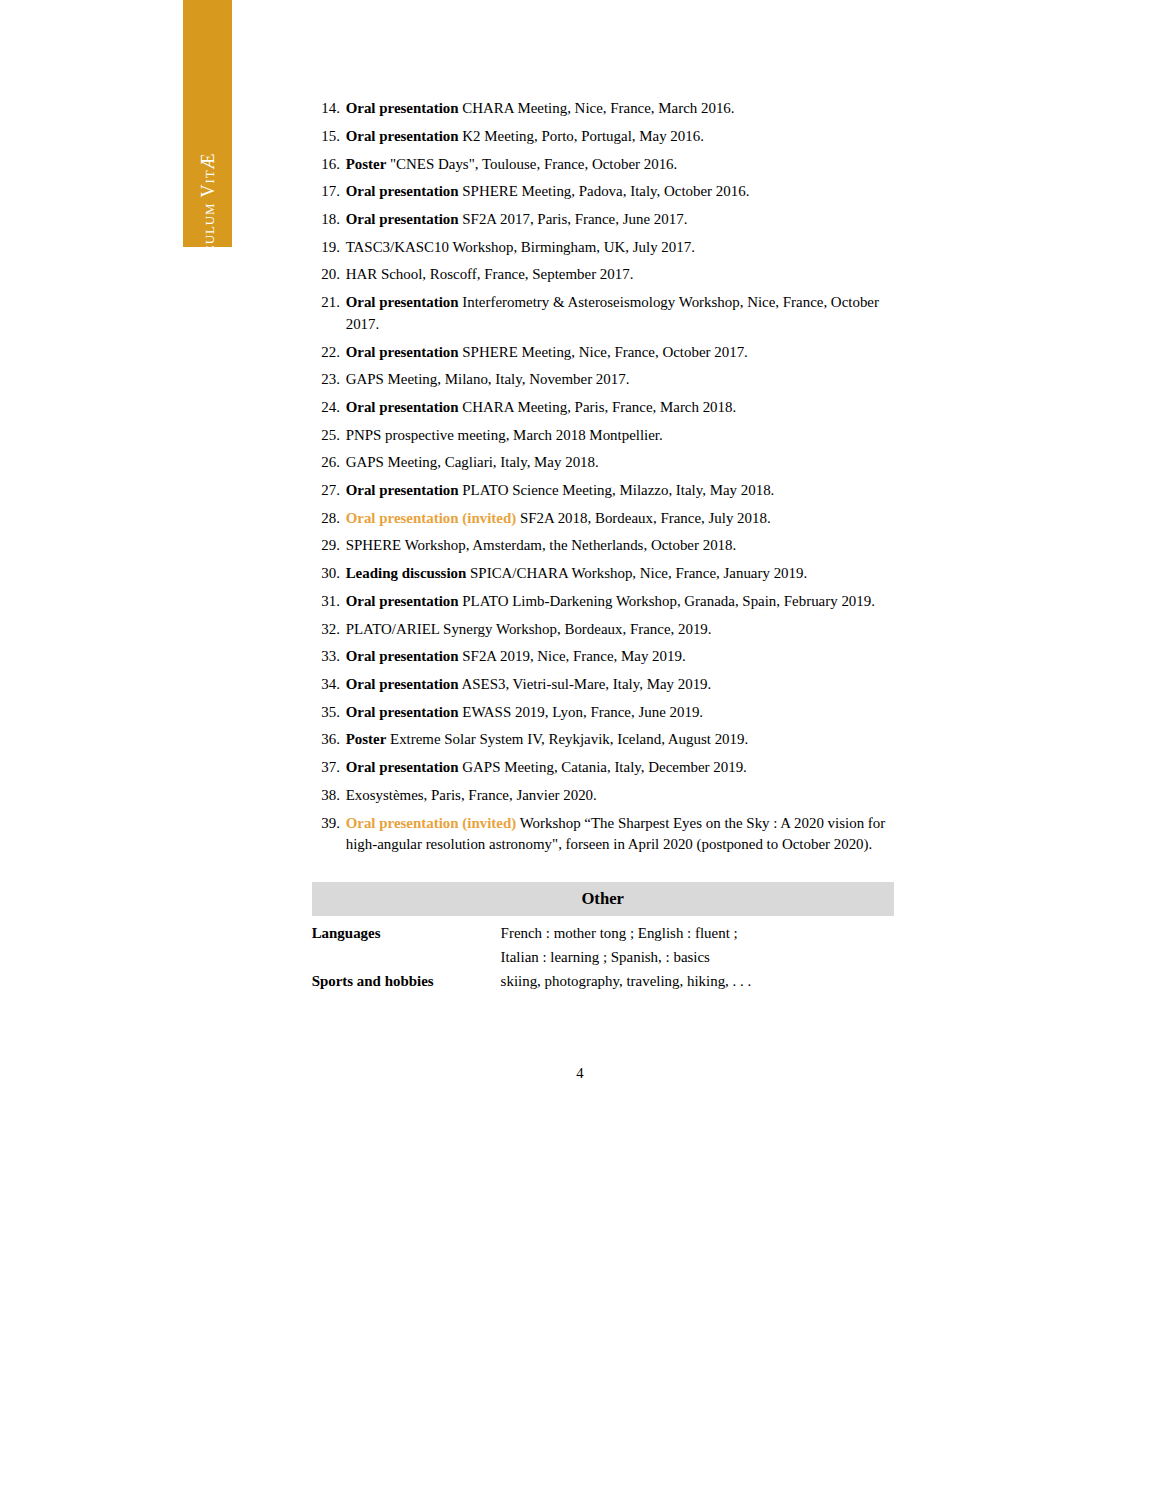Curriculum VitÆ
Oral presentation CHARA Meeting, Nice, France, March 2016.
Oral presentation K2 Meeting, Porto, Portugal, May 2016.
Poster "CNES Days", Toulouse, France, October 2016.
Oral presentation SPHERE Meeting, Padova, Italy, October 2016.
Oral presentation SF2A 2017, Paris, France, June 2017.
TASC3/KASC10 Workshop, Birmingham, UK, July 2017.
HAR School, Roscoff, France, September 2017.
Oral presentation Interferometry & Asteroseismology Workshop, Nice, France, October 2017.
Oral presentation SPHERE Meeting, Nice, France, October 2017.
GAPS Meeting, Milano, Italy, November 2017.
Oral presentation CHARA Meeting, Paris, France, March 2018.
PNPS prospective meeting, March 2018 Montpellier.
GAPS Meeting, Cagliari, Italy, May 2018.
Oral presentation PLATO Science Meeting, Milazzo, Italy, May 2018.
Oral presentation (invited) SF2A 2018, Bordeaux, France, July 2018.
SPHERE Workshop, Amsterdam, the Netherlands, October 2018.
Leading discussion SPICA/CHARA Workshop, Nice, France, January 2019.
Oral presentation PLATO Limb-Darkening Workshop, Granada, Spain, February 2019.
PLATO/ARIEL Synergy Workshop, Bordeaux, France, 2019.
Oral presentation SF2A 2019, Nice, France, May 2019.
Oral presentation ASES3, Vietri-sul-Mare, Italy, May 2019.
Oral presentation EWASS 2019, Lyon, France, June 2019.
Poster Extreme Solar System IV, Reykjavik, Iceland, August 2019.
Oral presentation GAPS Meeting, Catania, Italy, December 2019.
Exosystèmes, Paris, France, Janvier 2020.
Oral presentation (invited) Workshop “The Sharpest Eyes on the Sky : A 2020 vision for high-angular resolution astronomy", forseen in April 2020 (postponed to October 2020).
Other
| Languages | French : mother tong ; English : fluent ; |
| | Italian : learning ; Spanish, : basics |
| Sports and hobbies | skiing, photography, traveling, hiking, . . . |
4